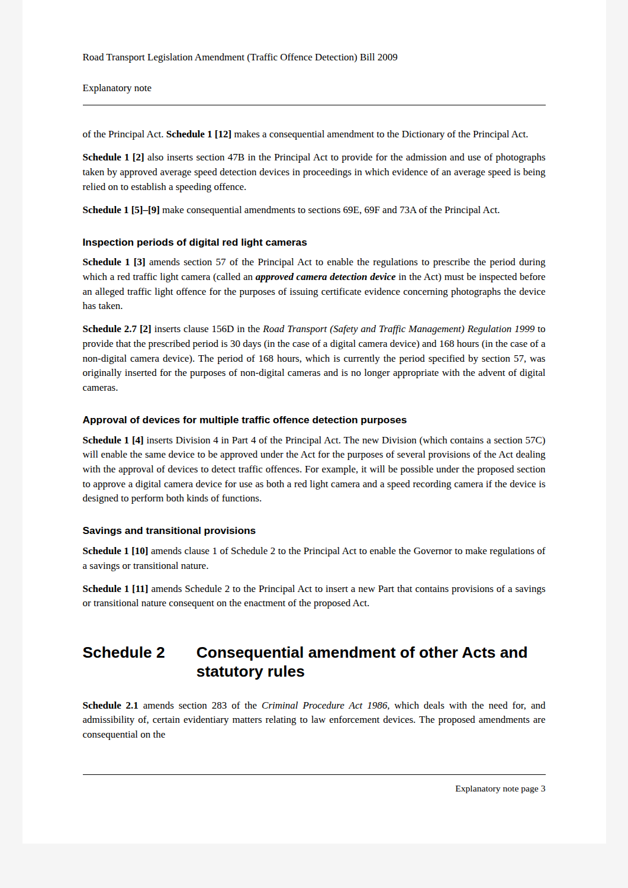Road Transport Legislation Amendment (Traffic Offence Detection) Bill 2009
Explanatory note
of the Principal Act. Schedule 1 [12] makes a consequential amendment to the Dictionary of the Principal Act.
Schedule 1 [2] also inserts section 47B in the Principal Act to provide for the admission and use of photographs taken by approved average speed detection devices in proceedings in which evidence of an average speed is being relied on to establish a speeding offence.
Schedule 1 [5]–[9] make consequential amendments to sections 69E, 69F and 73A of the Principal Act.
Inspection periods of digital red light cameras
Schedule 1 [3] amends section 57 of the Principal Act to enable the regulations to prescribe the period during which a red traffic light camera (called an approved camera detection device in the Act) must be inspected before an alleged traffic light offence for the purposes of issuing certificate evidence concerning photographs the device has taken.
Schedule 2.7 [2] inserts clause 156D in the Road Transport (Safety and Traffic Management) Regulation 1999 to provide that the prescribed period is 30 days (in the case of a digital camera device) and 168 hours (in the case of a non-digital camera device). The period of 168 hours, which is currently the period specified by section 57, was originally inserted for the purposes of non-digital cameras and is no longer appropriate with the advent of digital cameras.
Approval of devices for multiple traffic offence detection purposes
Schedule 1 [4] inserts Division 4 in Part 4 of the Principal Act. The new Division (which contains a section 57C) will enable the same device to be approved under the Act for the purposes of several provisions of the Act dealing with the approval of devices to detect traffic offences. For example, it will be possible under the proposed section to approve a digital camera device for use as both a red light camera and a speed recording camera if the device is designed to perform both kinds of functions.
Savings and transitional provisions
Schedule 1 [10] amends clause 1 of Schedule 2 to the Principal Act to enable the Governor to make regulations of a savings or transitional nature.
Schedule 1 [11] amends Schedule 2 to the Principal Act to insert a new Part that contains provisions of a savings or transitional nature consequent on the enactment of the proposed Act.
Schedule 2 Consequential amendment of other Acts and statutory rules
Schedule 2.1 amends section 283 of the Criminal Procedure Act 1986, which deals with the need for, and admissibility of, certain evidentiary matters relating to law enforcement devices. The proposed amendments are consequential on the
Explanatory note page 3